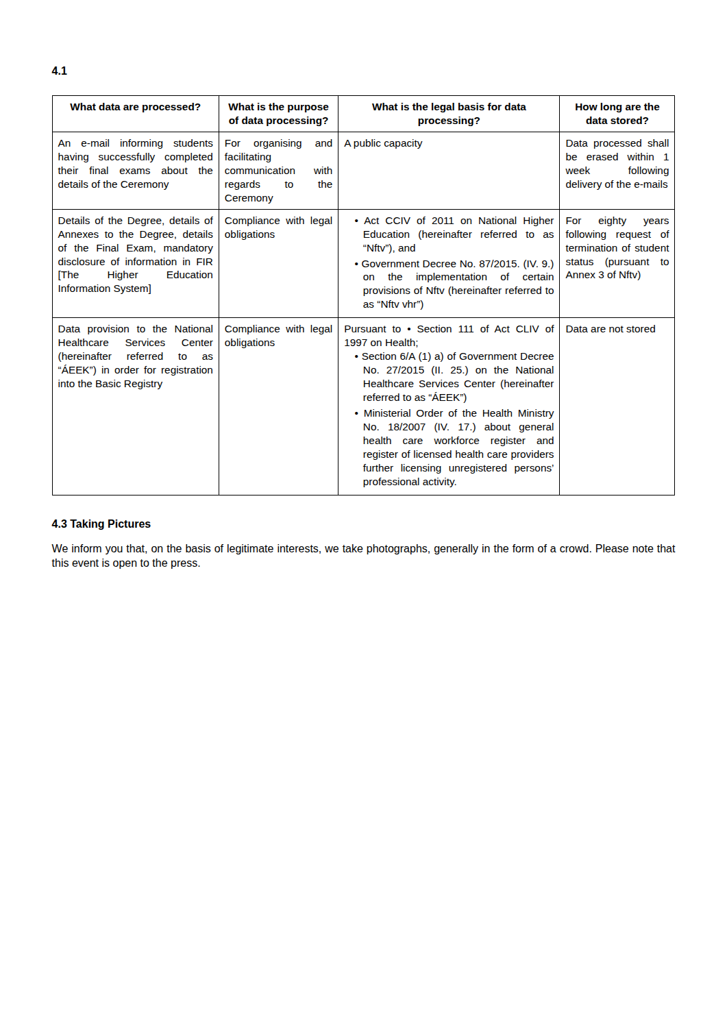4.1
| What data are processed? | What is the purpose of data processing? | What is the legal basis for data processing? | How long are the data stored? |
| --- | --- | --- | --- |
| An e-mail informing students having successfully completed their final exams about the details of the Ceremony | For organising and facilitating communication with regards to the Ceremony | A public capacity | Data processed shall be erased within 1 week following delivery of the e-mails |
| Details of the Degree, details of Annexes to the Degree, details of the Final Exam, mandatory disclosure of information in FIR [The Higher Education Information System] | Compliance with legal obligations | • Act CCIV of 2011 on National Higher Education (hereinafter referred to as “Nftv”), and • Government Decree No. 87/2015. (IV. 9.) on the implementation of certain provisions of Nftv (hereinafter referred to as “Nftv vhr”) | For eighty years following request of termination of student status (pursuant to Annex 3 of Nftv) |
| Data provision to the National Healthcare Services Center (hereinafter referred to as “ÁEEK”) in order for registration into the Basic Registry | Compliance with legal obligations | Pursuant to • Section 111 of Act CLIV of 1997 on Health; • Section 6/A (1) a) of Government Decree No. 27/2015 (II. 25.) on the National Healthcare Services Center (hereinafter referred to as “ÁEEK”) • Ministerial Order of the Health Ministry No. 18/2007 (IV. 17.) about general health care workforce register and register of licensed health care providers further licensing unregistered persons’ professional activity. | Data are not stored |
4.3 Taking Pictures
We inform you that, on the basis of legitimate interests, we take photographs, generally in the form of a crowd. Please note that this event is open to the press.